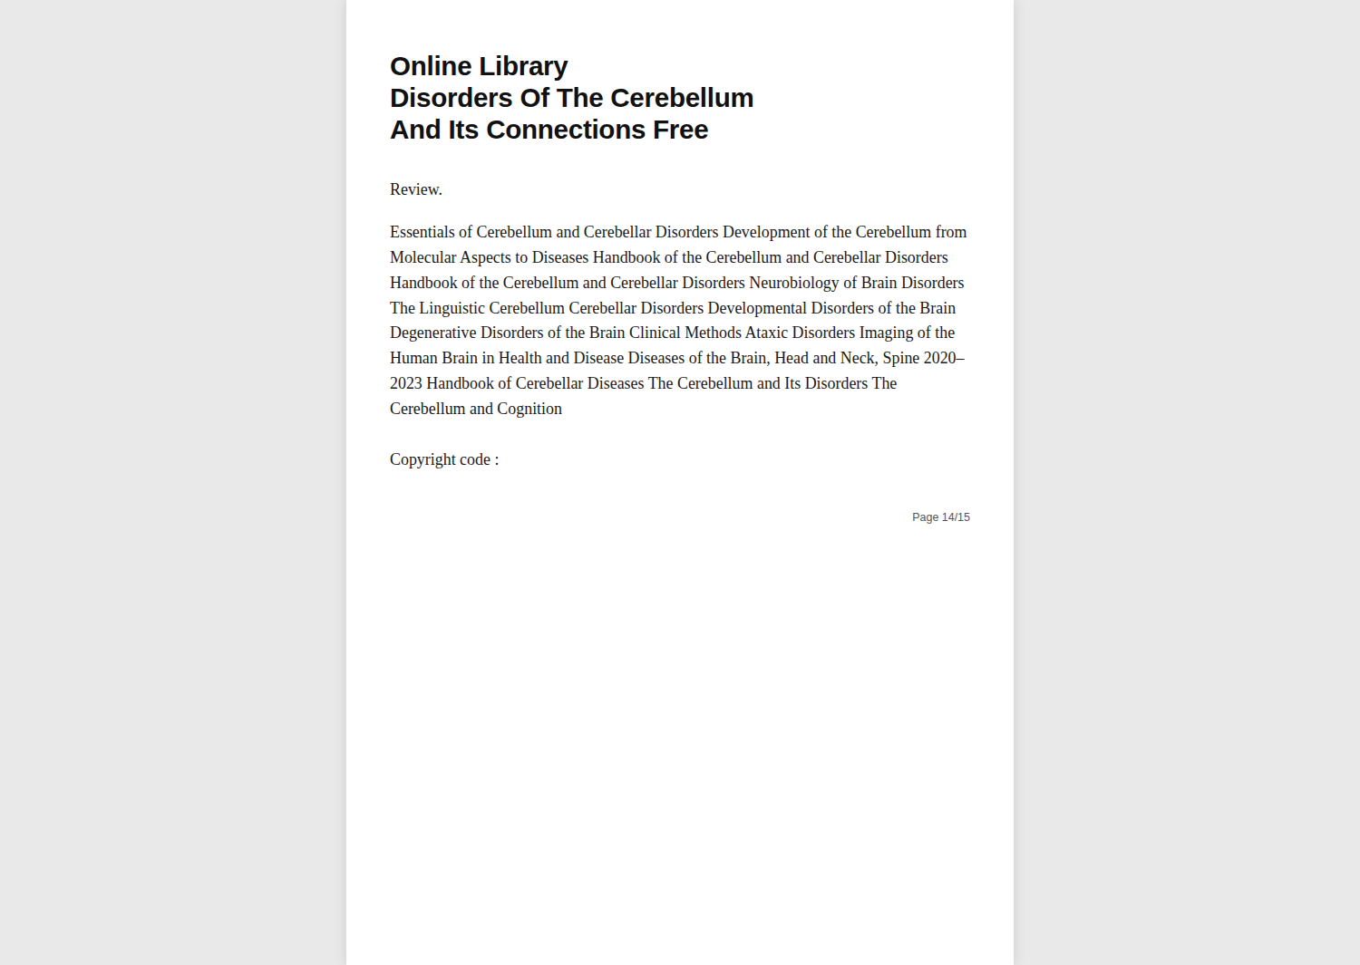Online Library Disorders Of The Cerebellum And Its Connections Free
Review.
Essentials of Cerebellum and Cerebellar Disorders Development of the Cerebellum from Molecular Aspects to Diseases Handbook of the Cerebellum and Cerebellar Disorders Handbook of the Cerebellum and Cerebellar Disorders Neurobiology of Brain Disorders The Linguistic Cerebellum Cerebellar Disorders Developmental Disorders of the Brain Degenerative Disorders of the Brain Clinical Methods Ataxic Disorders Imaging of the Human Brain in Health and Disease Diseases of the Brain, Head and Neck, Spine 2020–2023 Handbook of Cerebellar Diseases The Cerebellum and Its Disorders The Cerebellum and Cognition
Copyright code :
Page 14/15